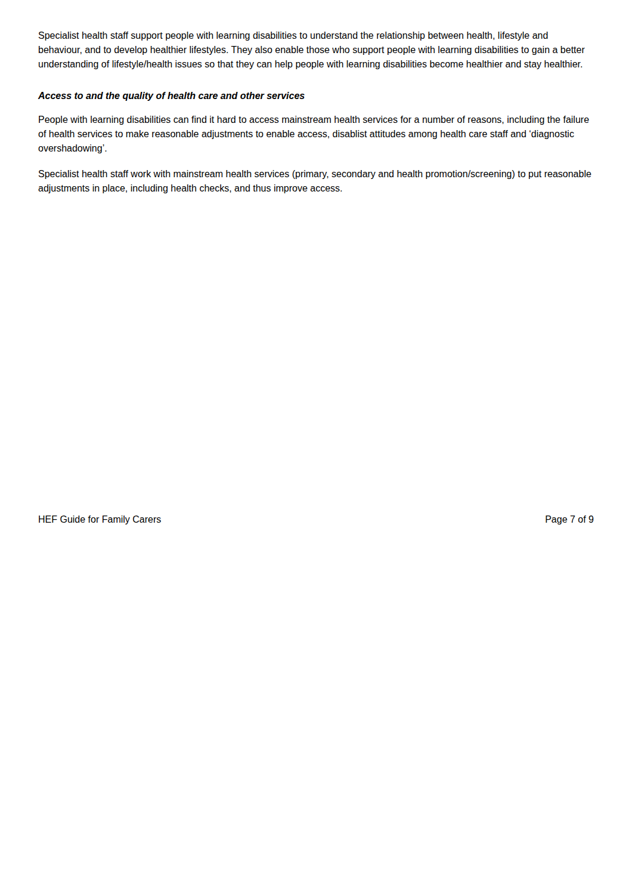Specialist health staff support people with learning disabilities to understand the relationship between health, lifestyle and behaviour, and to develop healthier lifestyles. They also enable those who support people with learning disabilities to gain a better understanding of lifestyle/health issues so that they can help people with learning disabilities become healthier and stay healthier.
Access to and the quality of health care and other services
People with learning disabilities can find it hard to access mainstream health services for a number of reasons, including the failure of health services to make reasonable adjustments to enable access, disablist attitudes among health care staff and ‘diagnostic overshadowing’.
Specialist health staff work with mainstream health services (primary, secondary and health promotion/screening) to put reasonable adjustments in place, including health checks, and thus improve access.
HEF Guide for Family Carers Page 7 of 9